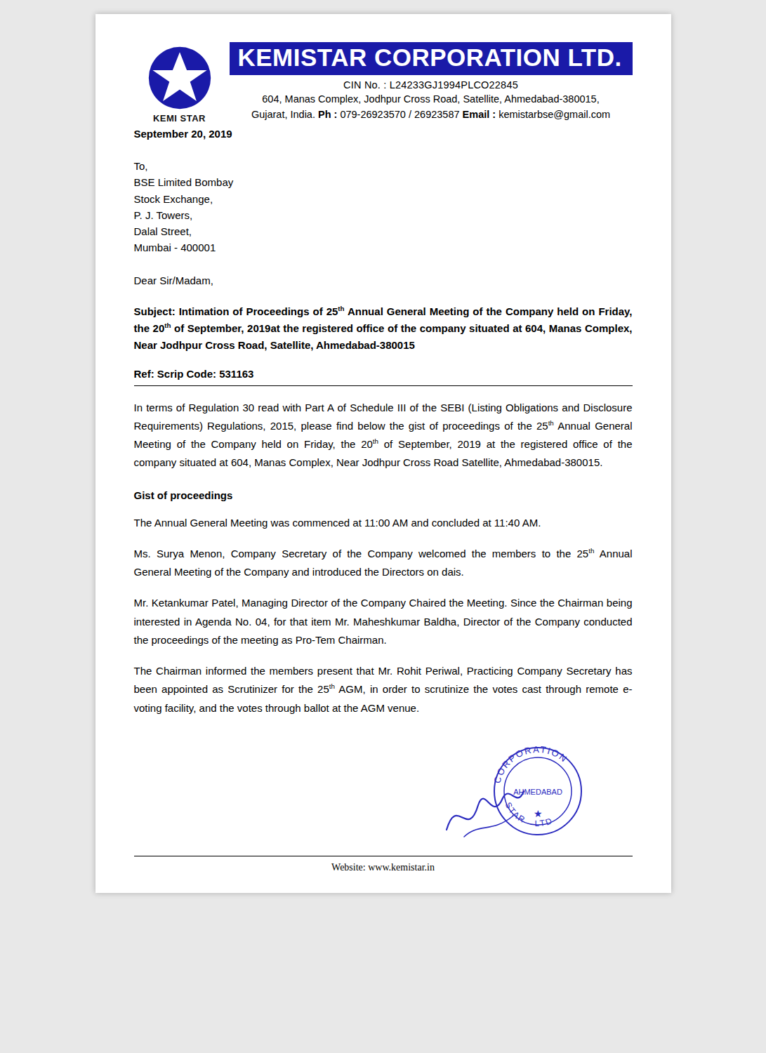KEMI STAR
KEMISTAR CORPORATION LTD.
CIN No. : L24233GJ1994PLCO22845
604, Manas Complex, Jodhpur Cross Road, Satellite, Ahmedabad-380015,
Gujarat, India. Ph : 079-26923570 / 26923587 Email : kemistarbse@gmail.com
September 20, 2019
To,
BSE Limited Bombay
Stock Exchange,
P. J. Towers,
Dalal Street,
Mumbai - 400001
Dear Sir/Madam,
Subject: Intimation of Proceedings of 25th Annual General Meeting of the Company held on Friday, the 20th of September, 2019at the registered office of the company situated at 604, Manas Complex, Near Jodhpur Cross Road, Satellite, Ahmedabad-380015
Ref: Scrip Code: 531163
In terms of Regulation 30 read with Part A of Schedule III of the SEBI (Listing Obligations and Disclosure Requirements) Regulations, 2015, please find below the gist of proceedings of the 25th Annual General Meeting of the Company held on Friday, the 20th of September, 2019 at the registered office of the company situated at 604, Manas Complex, Near Jodhpur Cross Road Satellite, Ahmedabad-380015.
Gist of proceedings
The Annual General Meeting was commenced at 11:00 AM and concluded at 11:40 AM.
Ms. Surya Menon, Company Secretary of the Company welcomed the members to the 25th Annual General Meeting of the Company and introduced the Directors on dais.
Mr. Ketankumar Patel, Managing Director of the Company Chaired the Meeting. Since the Chairman being interested in Agenda No. 04, for that item Mr. Maheshkumar Baldha, Director of the Company conducted the proceedings of the meeting as Pro-Tem Chairman.
The Chairman informed the members present that Mr. Rohit Periwal, Practicing Company Secretary has been appointed as Scrutinizer for the 25th AGM, in order to scrutinize the votes cast through remote e-voting facility, and the votes through ballot at the AGM venue.
CORPORATION STAR LTD AHMEDABAD ★
Website: www.kemistar.in